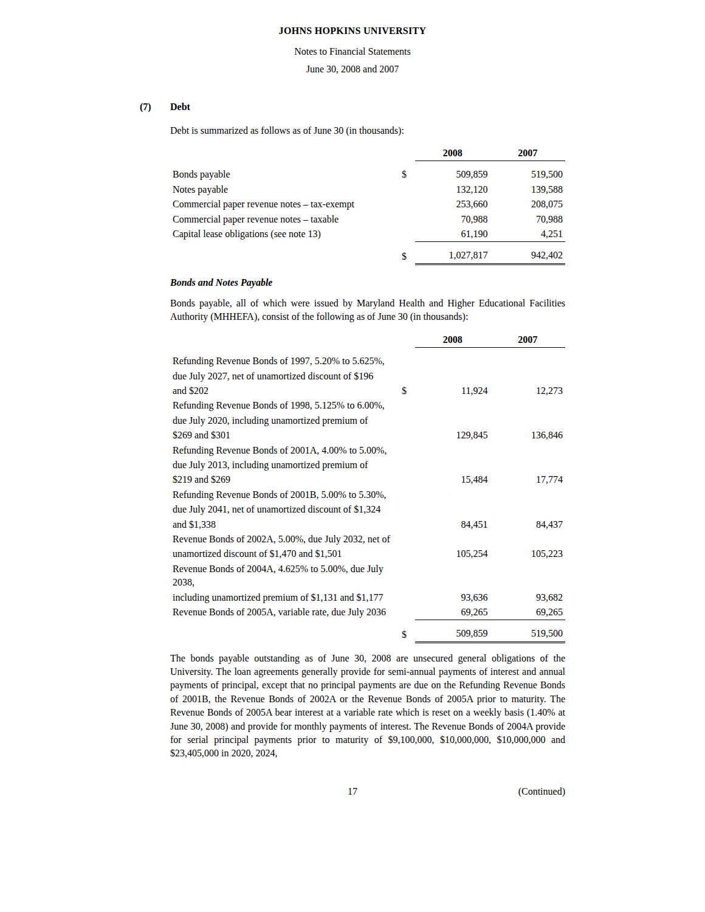JOHNS HOPKINS UNIVERSITY
Notes to Financial Statements
June 30, 2008 and 2007
(7) Debt
Debt is summarized as follows as of June 30 (in thousands):
| | | 2008 | 2007 |
| Bonds payable | $ | 509,859 | 519,500 |
| Notes payable | | 132,120 | 139,588 |
| Commercial paper revenue notes – tax-exempt | | 253,660 | 208,075 |
| Commercial paper revenue notes – taxable | | 70,988 | 70,988 |
| Capital lease obligations (see note 13) | | 61,190 | 4,251 |
| | $ | 1,027,817 | 942,402 |
Bonds and Notes Payable
Bonds payable, all of which were issued by Maryland Health and Higher Educational Facilities Authority (MHHEFA), consist of the following as of June 30 (in thousands):
| | | 2008 | 2007 |
| Refunding Revenue Bonds of 1997, 5.20% to 5.625%, | | | |
| due July 2027, net of unamortized discount of $196 | | | |
| and $202 | $ | 11,924 | 12,273 |
| Refunding Revenue Bonds of 1998, 5.125% to 6.00%, | | | |
| due July 2020, including unamortized premium of | | | |
| $269 and $301 | | 129,845 | 136,846 |
| Refunding Revenue Bonds of 2001A, 4.00% to 5.00%, | | | |
| due July 2013, including unamortized premium of | | | |
| $219 and $269 | | 15,484 | 17,774 |
| Refunding Revenue Bonds of 2001B, 5.00% to 5.30%, | | | |
| due July 2041, net of unamortized discount of $1,324 | | | |
| and $1,338 | | 84,451 | 84,437 |
| Revenue Bonds of 2002A, 5.00%, due July 2032, net of | | | |
| unamortized discount of $1,470 and $1,501 | | 105,254 | 105,223 |
| Revenue Bonds of 2004A, 4.625% to 5.00%, due July 2038, | | | |
| including unamortized premium of $1,131 and $1,177 | | 93,636 | 93,682 |
| Revenue Bonds of 2005A, variable rate, due July 2036 | | 69,265 | 69,265 |
| | $ | 509,859 | 519,500 |
The bonds payable outstanding as of June 30, 2008 are unsecured general obligations of the University. The loan agreements generally provide for semi-annual payments of interest and annual payments of principal, except that no principal payments are due on the Refunding Revenue Bonds of 2001B, the Revenue Bonds of 2002A or the Revenue Bonds of 2005A prior to maturity. The Revenue Bonds of 2005A bear interest at a variable rate which is reset on a weekly basis (1.40% at June 30, 2008) and provide for monthly payments of interest. The Revenue Bonds of 2004A provide for serial principal payments prior to maturity of $9,100,000, $10,000,000, $10,000,000 and $23,405,000 in 2020, 2024,
17
(Continued)